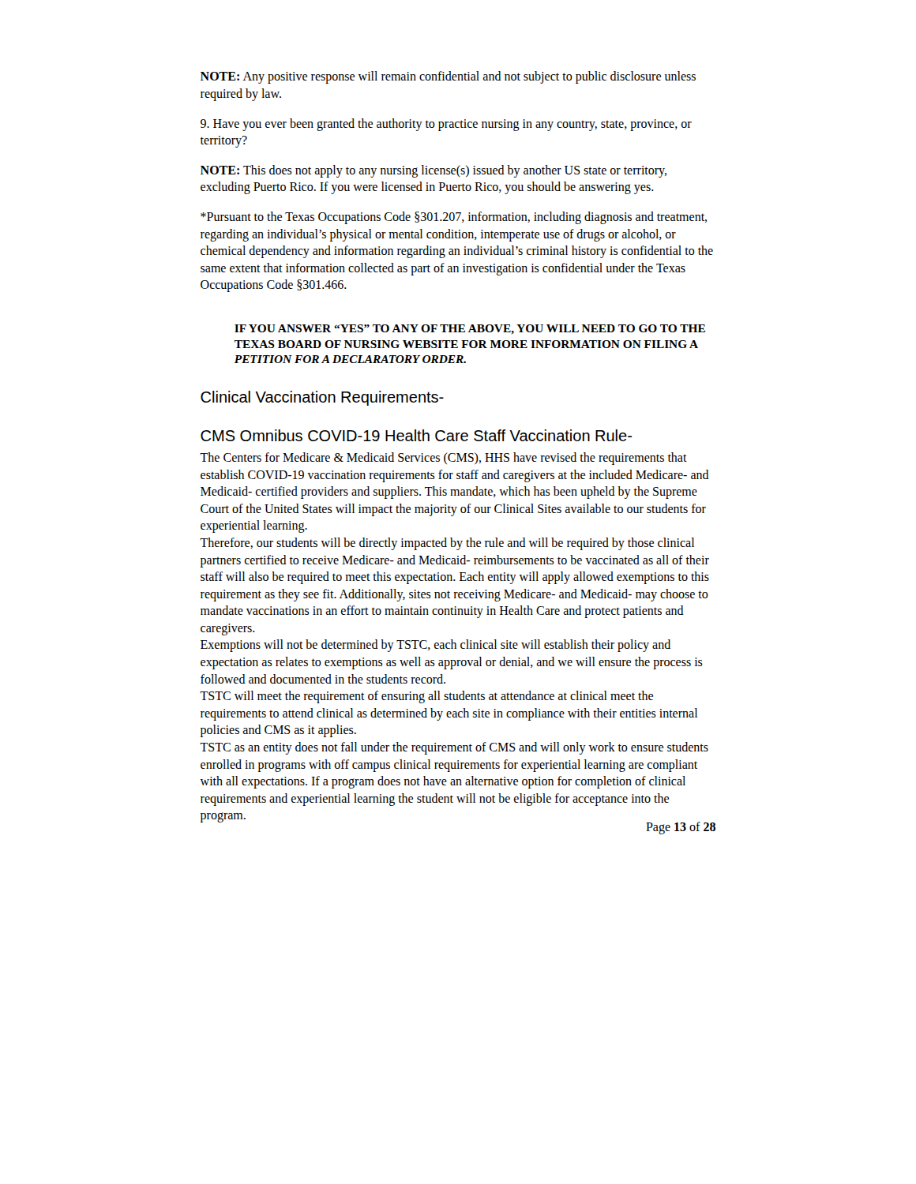NOTE: Any positive response will remain confidential and not subject to public disclosure unless required by law.
9. Have you ever been granted the authority to practice nursing in any country, state, province, or territory?
NOTE: This does not apply to any nursing license(s) issued by another US state or territory, excluding Puerto Rico. If you were licensed in Puerto Rico, you should be answering yes.
*Pursuant to the Texas Occupations Code §301.207, information, including diagnosis and treatment, regarding an individual’s physical or mental condition, intemperate use of drugs or alcohol, or chemical dependency and information regarding an individual’s criminal history is confidential to the same extent that information collected as part of an investigation is confidential under the Texas Occupations Code §301.466.
IF YOU ANSWER “YES” TO ANY OF THE ABOVE, YOU WILL NEED TO GO TO THE
TEXAS BOARD OF NURSING WEBSITE FOR MORE INFORMATION ON FILING A
PETITION FOR A DECLARATORY ORDER.
Clinical Vaccination Requirements-
CMS Omnibus COVID-19 Health Care Staff Vaccination Rule-
The Centers for Medicare & Medicaid Services (CMS), HHS have revised the requirements that establish COVID-19 vaccination requirements for staff and caregivers at the included Medicare- and Medicaid- certified providers and suppliers. This mandate, which has been upheld by the Supreme Court of the United States will impact the majority of our Clinical Sites available to our students for experiential learning.
Therefore, our students will be directly impacted by the rule and will be required by those clinical partners certified to receive Medicare- and Medicaid- reimbursements to be vaccinated as all of their staff will also be required to meet this expectation. Each entity will apply allowed exemptions to this requirement as they see fit. Additionally, sites not receiving Medicare- and Medicaid- may choose to mandate vaccinations in an effort to maintain continuity in Health Care and protect patients and caregivers.
Exemptions will not be determined by TSTC, each clinical site will establish their policy and expectation as relates to exemptions as well as approval or denial, and we will ensure the process is followed and documented in the students record.
TSTC will meet the requirement of ensuring all students at attendance at clinical meet the requirements to attend clinical as determined by each site in compliance with their entities internal policies and CMS as it applies.
TSTC as an entity does not fall under the requirement of CMS and will only work to ensure students enrolled in programs with off campus clinical requirements for experiential learning are compliant with all expectations. If a program does not have an alternative option for completion of clinical requirements and experiential learning the student will not be eligible for acceptance into the program.
Page 13 of 28